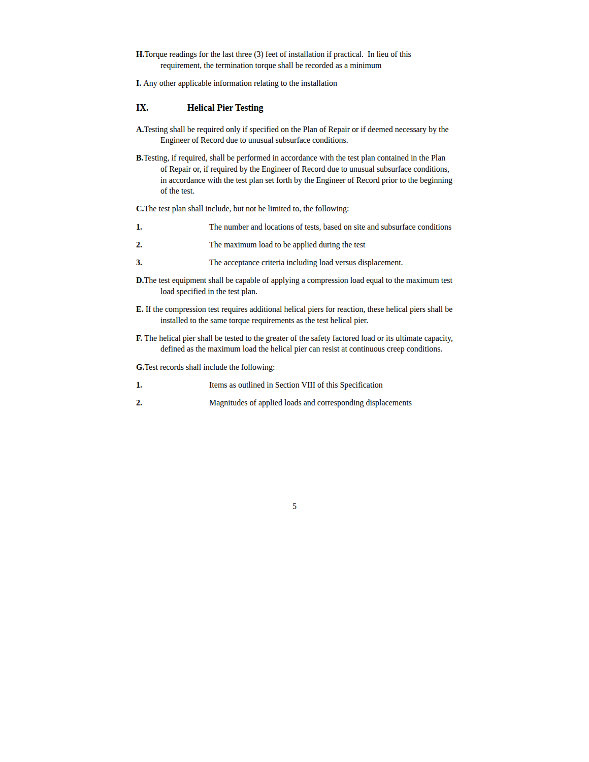H. Torque readings for the last three (3) feet of installation if practical. In lieu of this requirement, the termination torque shall be recorded as a minimum
I. Any other applicable information relating to the installation
IX. Helical Pier Testing
A. Testing shall be required only if specified on the Plan of Repair or if deemed necessary by the Engineer of Record due to unusual subsurface conditions.
B. Testing, if required, shall be performed in accordance with the test plan contained in the Plan of Repair or, if required by the Engineer of Record due to unusual subsurface conditions, in accordance with the test plan set forth by the Engineer of Record prior to the beginning of the test.
C. The test plan shall include, but not be limited to, the following:
1. The number and locations of tests, based on site and subsurface conditions
2. The maximum load to be applied during the test
3. The acceptance criteria including load versus displacement.
D. The test equipment shall be capable of applying a compression load equal to the maximum test load specified in the test plan.
E. If the compression test requires additional helical piers for reaction, these helical piers shall be installed to the same torque requirements as the test helical pier.
F. The helical pier shall be tested to the greater of the safety factored load or its ultimate capacity, defined as the maximum load the helical pier can resist at continuous creep conditions.
G. Test records shall include the following:
1. Items as outlined in Section VIII of this Specification
2. Magnitudes of applied loads and corresponding displacements
5